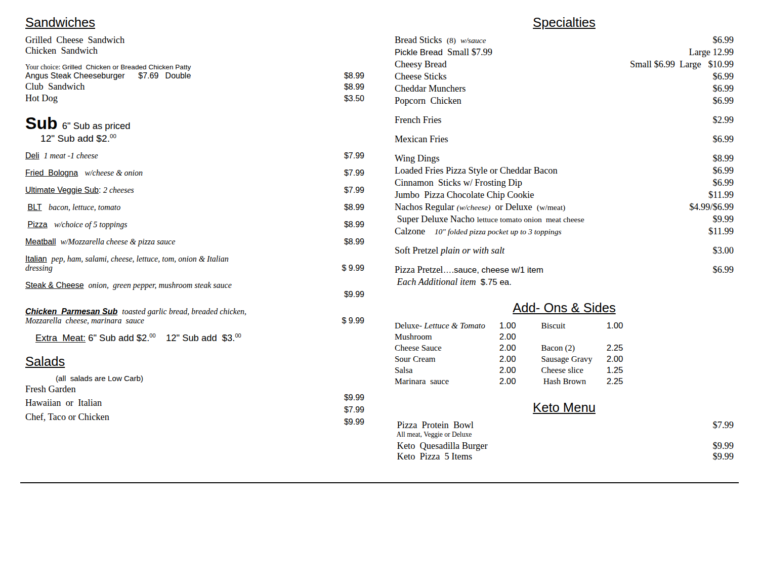Sandwiches
Grilled Cheese Sandwich
Chicken Sandwich
Your choice: Grilled Chicken or Breaded Chicken Patty
Angus Steak Cheeseburger $7.69 Double $8.99
Club Sandwich $8.99
Hot Dog $3.50
Sub 6" Sub as priced
12" Sub add $2.00
Deli 1 meat -1 cheese $7.99
Fried Bologna w/cheese & onion $7.99
Ultimate Veggie Sub: 2 cheeses $7.99
BLT bacon, lettuce, tomato $8.99
Pizza w/choice of 5 toppings $8.99
Meatball w/Mozzarella cheese & pizza sauce $8.99
Italian pep, ham, salami, cheese, lettuce, tom, onion & Italian
dressing $ 9.99
Steak & Cheese onion, green pepper, mushroom steak sauce
$9.99
Chicken Parmesan Sub toasted garlic bread, breaded chicken,
Mozzarella cheese, marinara sauce $ 9.99
Extra Meat: 6" Sub add $2.00 12" Sub add $3.00
Salads__
(all salads are Low Carb)
Fresh Garden
Hawaiian or Italian
Chef, Taco or Chicken
$9.99
$7.99
$9.99
Specialties
Bread Sticks (8) w/sauce $6.99
Pickle Bread Small $7.99 Large 12.99
Cheesy Bread Small $6.99 Large $10.99
Cheese Sticks $6.99
Cheddar Munchers $6.99
Popcorn Chicken $6.99
French Fries $2.99
Mexican Fries $6.99
Wing Dings $8.99
Loaded Fries Pizza Style or Cheddar Bacon $6.99
Cinnamon Sticks w/ Frosting Dip $6.99
Jumbo Pizza Chocolate Chip Cookie $11.99
Nachos Regular (w/cheese) or Deluxe (w/meat) $4.99/$6.99
Super Deluxe Nacho lettuce tomato onion meat cheese $9.99
Calzone 10" folded pizza pocket up to 3 toppings $11.99
Soft Pretzel plain or with salt $3.00
Pizza Pretzel….sauce, cheese w/1 item $6.99
Each Additional item $.75 ea.
Add- Ons & Sides
| Deluxe- Lettuce & Tomato | 1.00 |
| Mushroom | 2.00 |
| Cheese Sauce | 2.00 |
| Sour Cream | 2.00 |
| Salsa | 2.00 |
| Marinara sauce | 2.00 |
| Biscuit | 1.00 |
| Bacon (2) | 2.25 |
| Sausage Gravy | 2.00 |
| Cheese slice | 1.25 |
| Hash Brown | 2.25 |
Keto Menu
Pizza Protein Bowl $7.99
All meat, Veggie or Deluxe
Keto Quesadilla Burger $9.99
Keto Pizza 5 Items $9.99